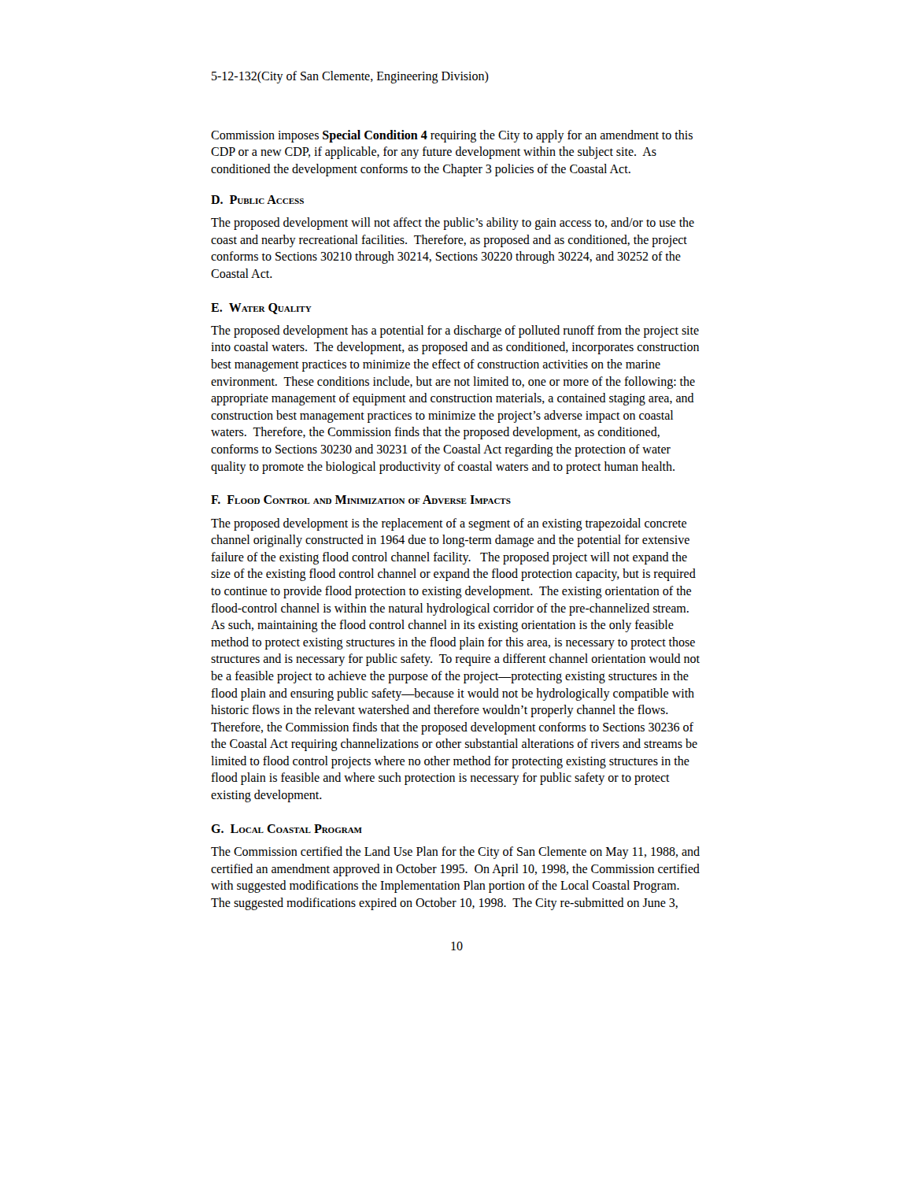5-12-132(City of San Clemente, Engineering Division)
Commission imposes Special Condition 4 requiring the City to apply for an amendment to this CDP or a new CDP, if applicable, for any future development within the subject site. As conditioned the development conforms to the Chapter 3 policies of the Coastal Act.
D. Public Access
The proposed development will not affect the public’s ability to gain access to, and/or to use the coast and nearby recreational facilities. Therefore, as proposed and as conditioned, the project conforms to Sections 30210 through 30214, Sections 30220 through 30224, and 30252 of the Coastal Act.
E. Water Quality
The proposed development has a potential for a discharge of polluted runoff from the project site into coastal waters. The development, as proposed and as conditioned, incorporates construction best management practices to minimize the effect of construction activities on the marine environment. These conditions include, but are not limited to, one or more of the following: the appropriate management of equipment and construction materials, a contained staging area, and construction best management practices to minimize the project’s adverse impact on coastal waters. Therefore, the Commission finds that the proposed development, as conditioned, conforms to Sections 30230 and 30231 of the Coastal Act regarding the protection of water quality to promote the biological productivity of coastal waters and to protect human health.
F. Flood Control and Minimization of Adverse Impacts
The proposed development is the replacement of a segment of an existing trapezoidal concrete channel originally constructed in 1964 due to long-term damage and the potential for extensive failure of the existing flood control channel facility. The proposed project will not expand the size of the existing flood control channel or expand the flood protection capacity, but is required to continue to provide flood protection to existing development. The existing orientation of the flood-control channel is within the natural hydrological corridor of the pre-channelized stream. As such, maintaining the flood control channel in its existing orientation is the only feasible method to protect existing structures in the flood plain for this area, is necessary to protect those structures and is necessary for public safety. To require a different channel orientation would not be a feasible project to achieve the purpose of the project—protecting existing structures in the flood plain and ensuring public safety—because it would not be hydrologically compatible with historic flows in the relevant watershed and therefore wouldn’t properly channel the flows. Therefore, the Commission finds that the proposed development conforms to Sections 30236 of the Coastal Act requiring channelizations or other substantial alterations of rivers and streams be limited to flood control projects where no other method for protecting existing structures in the flood plain is feasible and where such protection is necessary for public safety or to protect existing development.
G. Local Coastal Program
The Commission certified the Land Use Plan for the City of San Clemente on May 11, 1988, and certified an amendment approved in October 1995. On April 10, 1998, the Commission certified with suggested modifications the Implementation Plan portion of the Local Coastal Program. The suggested modifications expired on October 10, 1998. The City re-submitted on June 3,
10